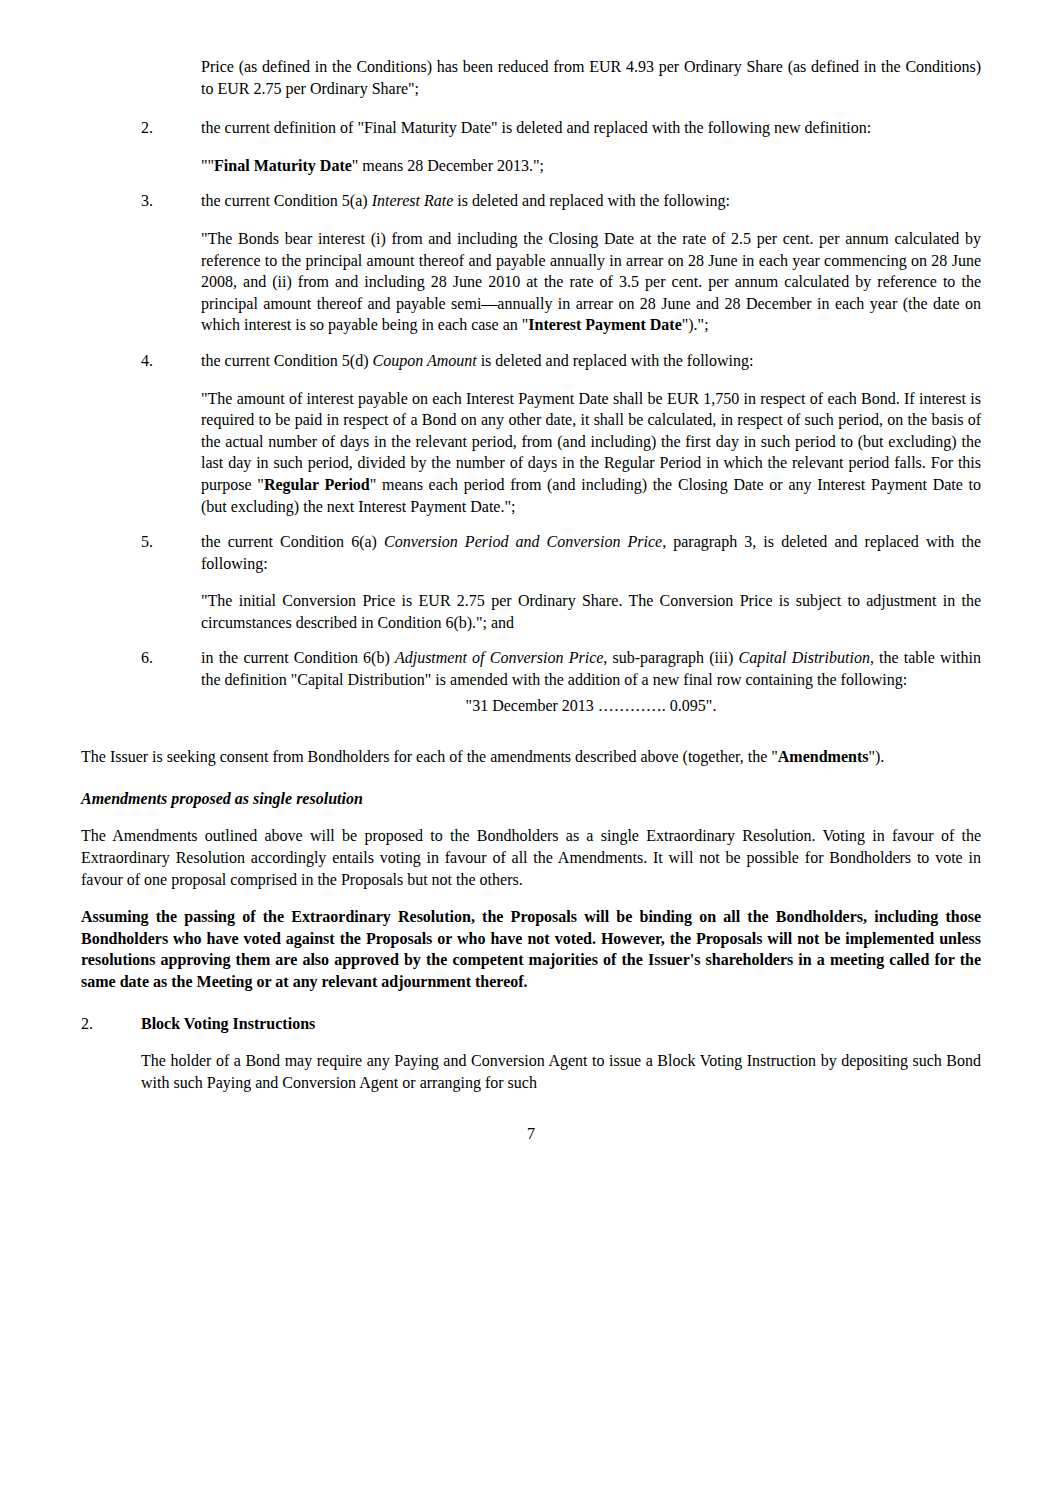Price (as defined in the Conditions) has been reduced from EUR 4.93 per Ordinary Share (as defined in the Conditions) to EUR 2.75 per Ordinary Share";
2.
the current definition of "Final Maturity Date" is deleted and replaced with the following new definition:
""Final Maturity Date" means 28 December 2013.";
3.
the current Condition 5(a) Interest Rate is deleted and replaced with the following:
"The Bonds bear interest (i) from and including the Closing Date at the rate of 2.5 per cent. per annum calculated by reference to the principal amount thereof and payable annually in arrear on 28 June in each year commencing on 28 June 2008, and (ii) from and including 28 June 2010 at the rate of 3.5 per cent. per annum calculated by reference to the principal amount thereof and payable semi—annually in arrear on 28 June and 28 December in each year (the date on which interest is so payable being in each case an "Interest Payment Date").";
4.
the current Condition 5(d) Coupon Amount is deleted and replaced with the following:
"The amount of interest payable on each Interest Payment Date shall be EUR 1,750 in respect of each Bond. If interest is required to be paid in respect of a Bond on any other date, it shall be calculated, in respect of such period, on the basis of the actual number of days in the relevant period, from (and including) the first day in such period to (but excluding) the last day in such period, divided by the number of days in the Regular Period in which the relevant period falls. For this purpose "Regular Period" means each period from (and including) the Closing Date or any Interest Payment Date to (but excluding) the next Interest Payment Date.";
5.
the current Condition 6(a) Conversion Period and Conversion Price, paragraph 3, is deleted and replaced with the following:
"The initial Conversion Price is EUR 2.75 per Ordinary Share. The Conversion Price is subject to adjustment in the circumstances described in Condition 6(b)."; and
6.
in the current Condition 6(b) Adjustment of Conversion Price, sub-paragraph (iii) Capital Distribution, the table within the definition "Capital Distribution" is amended with the addition of a new final row containing the following:
"31 December 2013 …………. 0.095".
The Issuer is seeking consent from Bondholders for each of the amendments described above (together, the "Amendments").
Amendments proposed as single resolution
The Amendments outlined above will be proposed to the Bondholders as a single Extraordinary Resolution. Voting in favour of the Extraordinary Resolution accordingly entails voting in favour of all the Amendments. It will not be possible for Bondholders to vote in favour of one proposal comprised in the Proposals but not the others.
Assuming the passing of the Extraordinary Resolution, the Proposals will be binding on all the Bondholders, including those Bondholders who have voted against the Proposals or who have not voted. However, the Proposals will not be implemented unless resolutions approving them are also approved by the competent majorities of the Issuer's shareholders in a meeting called for the same date as the Meeting or at any relevant adjournment thereof.
2.
Block Voting Instructions
The holder of a Bond may require any Paying and Conversion Agent to issue a Block Voting Instruction by depositing such Bond with such Paying and Conversion Agent or arranging for such
7